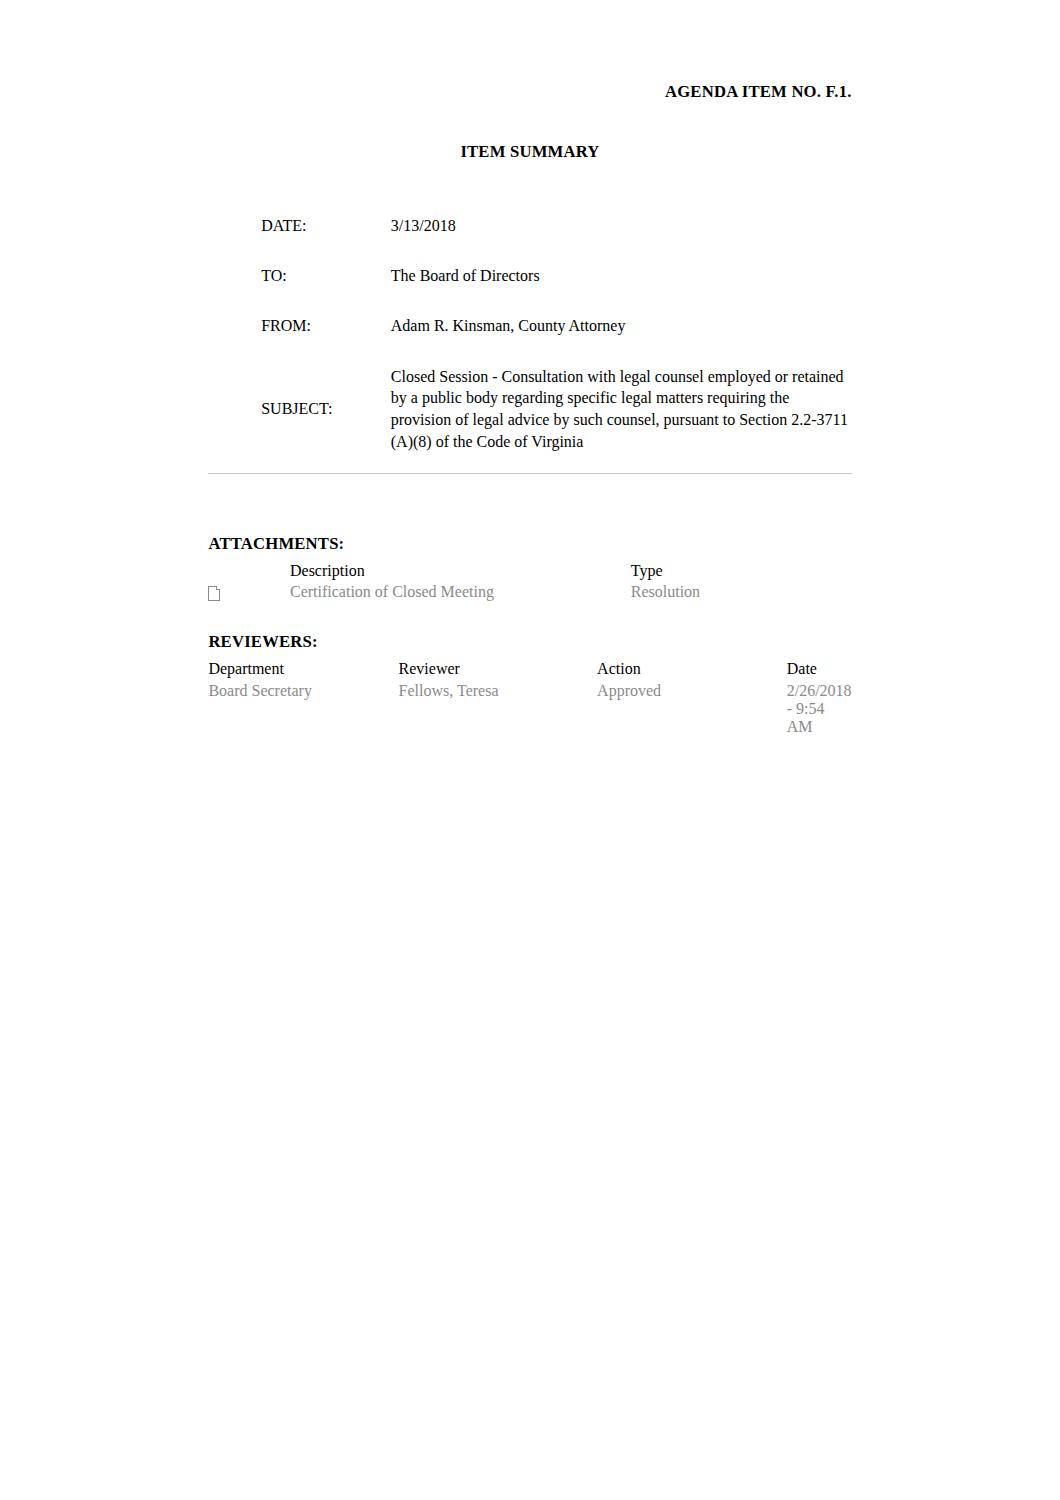AGENDA ITEM NO. F.1.
ITEM SUMMARY
| DATE: | 3/13/2018 |
| TO: | The Board of Directors |
| FROM: | Adam R. Kinsman, County Attorney |
| SUBJECT: | Closed Session - Consultation with legal counsel employed or retained by a public body regarding specific legal matters requiring the provision of legal advice by such counsel, pursuant to Section 2.2-3711 (A)(8) of the Code of Virginia |
ATTACHMENTS:
| | Description | Type |
| | Certification of Closed Meeting | Resolution |
REVIEWERS:
| Department | Reviewer | Action | Date |
| Board Secretary | Fellows, Teresa | Approved | 2/26/2018 - 9:54 AM |